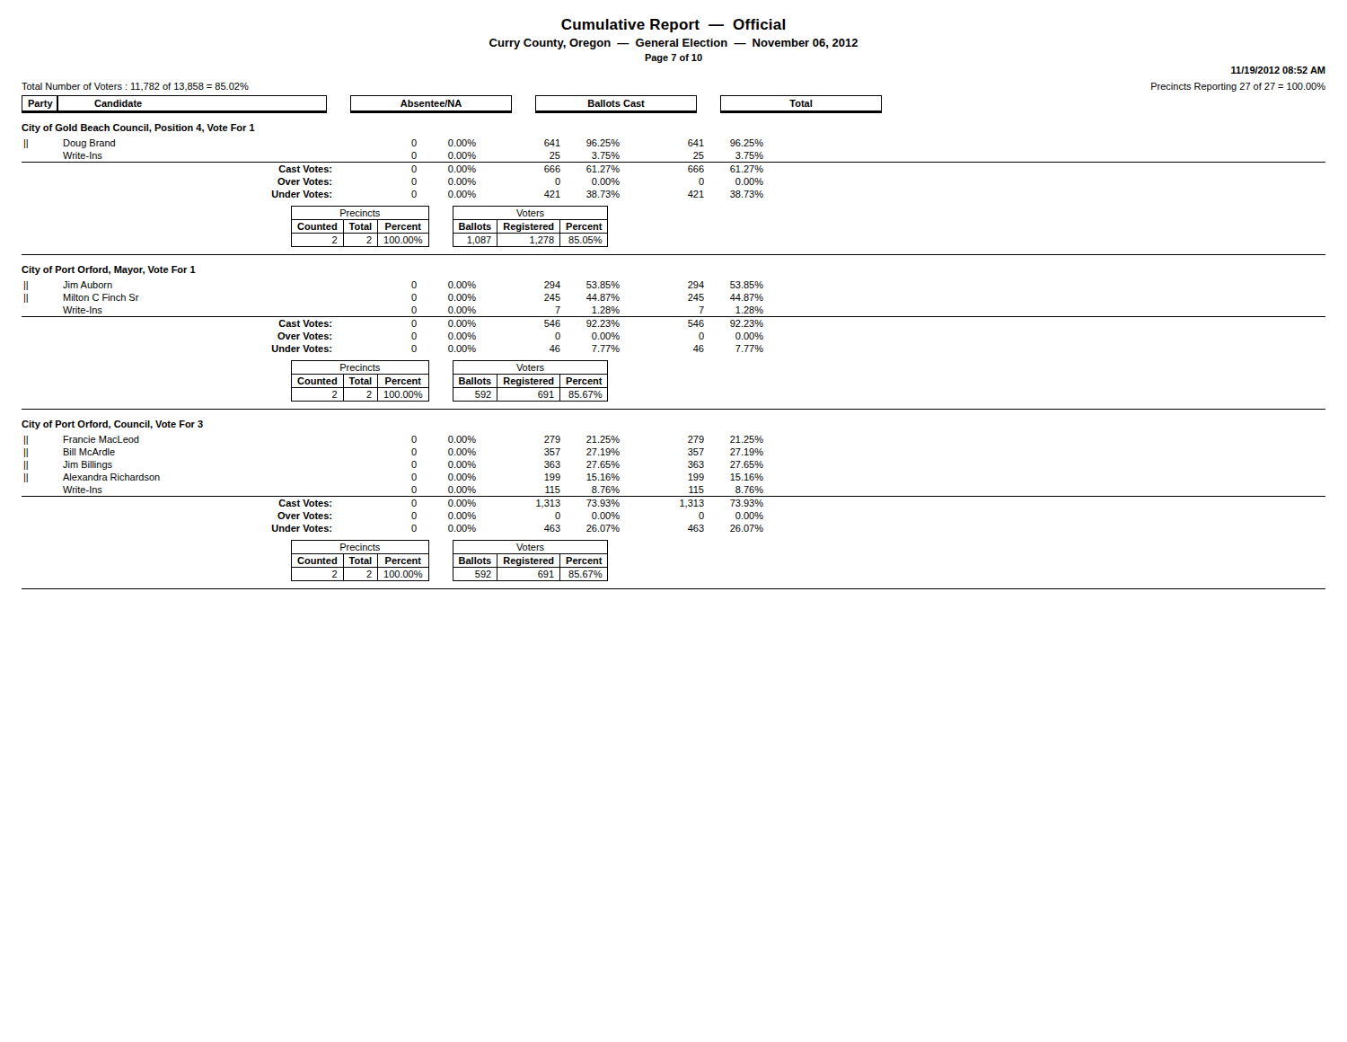Cumulative Report — Official
Curry County, Oregon — General Election — November 06, 2012
Page 7 of 10
11/19/2012 08:52 AM
Total Number of Voters : 11,782 of 13,858 = 85.02%
Precincts Reporting 27 of 27 = 100.00%
| Party | Candidate | | Absentee/NA | | Ballots Cast | | Total | |
City of Gold Beach Council, Position 4, Vote For 1
| // | Doug Brand | | 0 | 0.00% | | 641 | 96.25% | | 641 | 96.25% | |
| | Write-Ins | | 0 | 0.00% | | 25 | 3.75% | | 25 | 3.75% | |
| | Cast Votes: | | 0 | 0.00% | | 666 | 61.27% | | 666 | 61.27% | |
| | Over Votes: | | 0 | 0.00% | | 0 | 0.00% | | 0 | 0.00% | |
| | Under Votes: | | 0 | 0.00% | | 421 | 38.73% | | 421 | 38.73% | |
| Precincts | | Voters |
| Counted | Total | Percent | | Ballots | Registered | Percent |
| 2 | 2 | 100.00% | | 1,087 | 1,278 | 85.05% |
City of Port Orford, Mayor, Vote For 1
| // | Jim Auborn | | 0 | 0.00% | | 294 | 53.85% | | 294 | 53.85% | |
| // | Milton C Finch Sr | | 0 | 0.00% | | 245 | 44.87% | | 245 | 44.87% | |
| | Write-Ins | | 0 | 0.00% | | 7 | 1.28% | | 7 | 1.28% | |
| | Cast Votes: | | 0 | 0.00% | | 546 | 92.23% | | 546 | 92.23% | |
| | Over Votes: | | 0 | 0.00% | | 0 | 0.00% | | 0 | 0.00% | |
| | Under Votes: | | 0 | 0.00% | | 46 | 7.77% | | 46 | 7.77% | |
| Precincts | | Voters |
| Counted | Total | Percent | | Ballots | Registered | Percent |
| 2 | 2 | 100.00% | | 592 | 691 | 85.67% |
City of Port Orford, Council, Vote For 3
| // | Francie MacLeod | | 0 | 0.00% | | 279 | 21.25% | | 279 | 21.25% | |
| // | Bill McArdle | | 0 | 0.00% | | 357 | 27.19% | | 357 | 27.19% | |
| // | Jim Billings | | 0 | 0.00% | | 363 | 27.65% | | 363 | 27.65% | |
| // | Alexandra Richardson | | 0 | 0.00% | | 199 | 15.16% | | 199 | 15.16% | |
| | Write-Ins | | 0 | 0.00% | | 115 | 8.76% | | 115 | 8.76% | |
| | Cast Votes: | | 0 | 0.00% | | 1,313 | 73.93% | | 1,313 | 73.93% | |
| | Over Votes: | | 0 | 0.00% | | 0 | 0.00% | | 0 | 0.00% | |
| | Under Votes: | | 0 | 0.00% | | 463 | 26.07% | | 463 | 26.07% | |
| Precincts | | Voters |
| Counted | Total | Percent | | Ballots | Registered | Percent |
| 2 | 2 | 100.00% | | 592 | 691 | 85.67% |